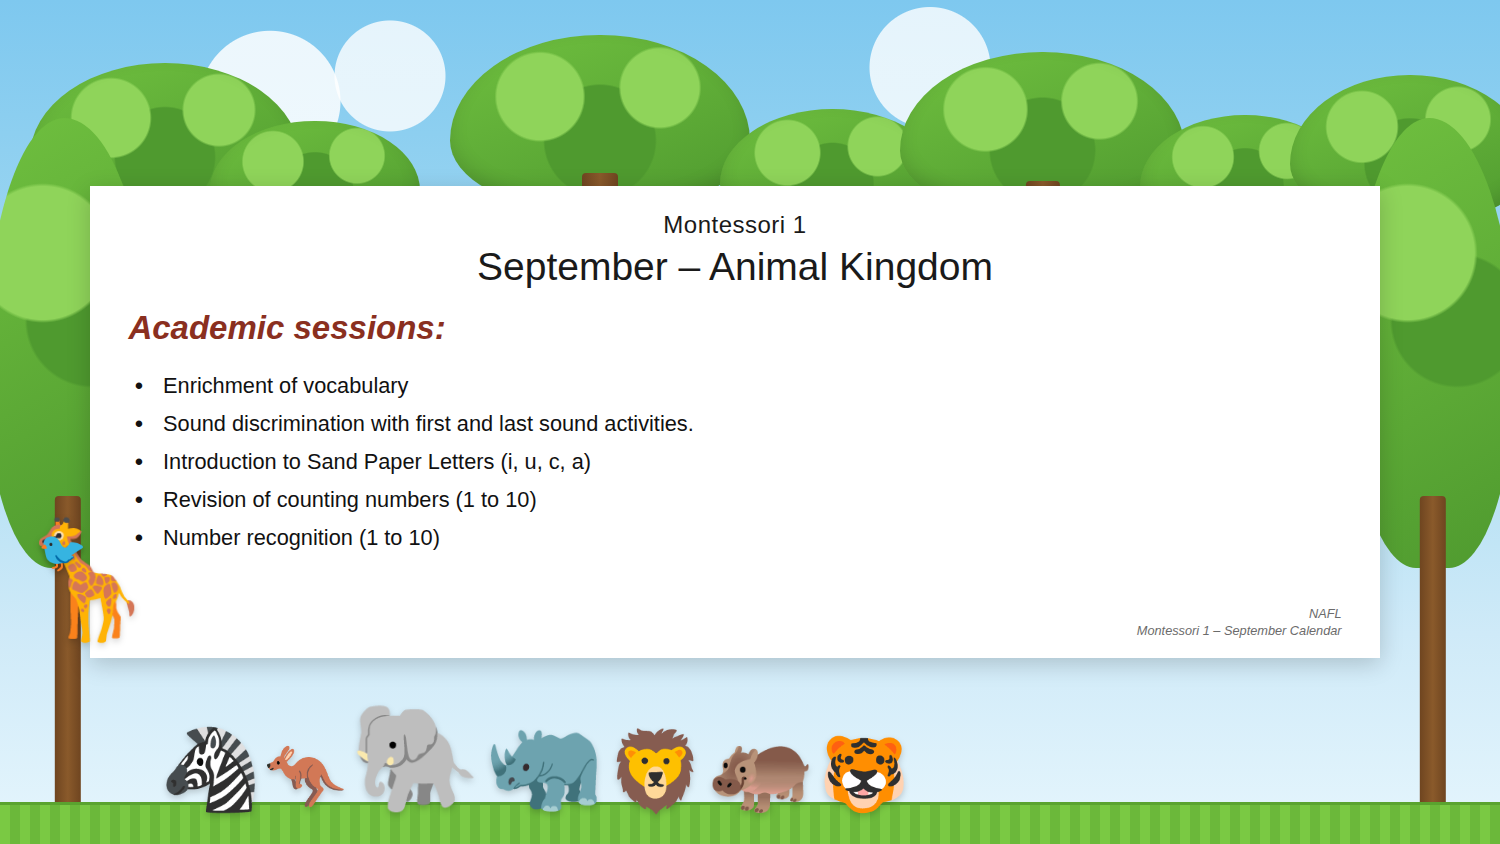Montessori 1
September – Animal Kingdom
Academic sessions:
Enrichment of vocabulary
Sound discrimination with first and last sound activities.
Introduction to Sand Paper Letters (i, u, c, a)
Revision of counting numbers (1 to 10)
Number recognition (1 to 10)
NAFL
Montessori 1 – September Calendar
🦒🐦 🦓 🦘 🐘 🦏 🦁 🦛 🐯